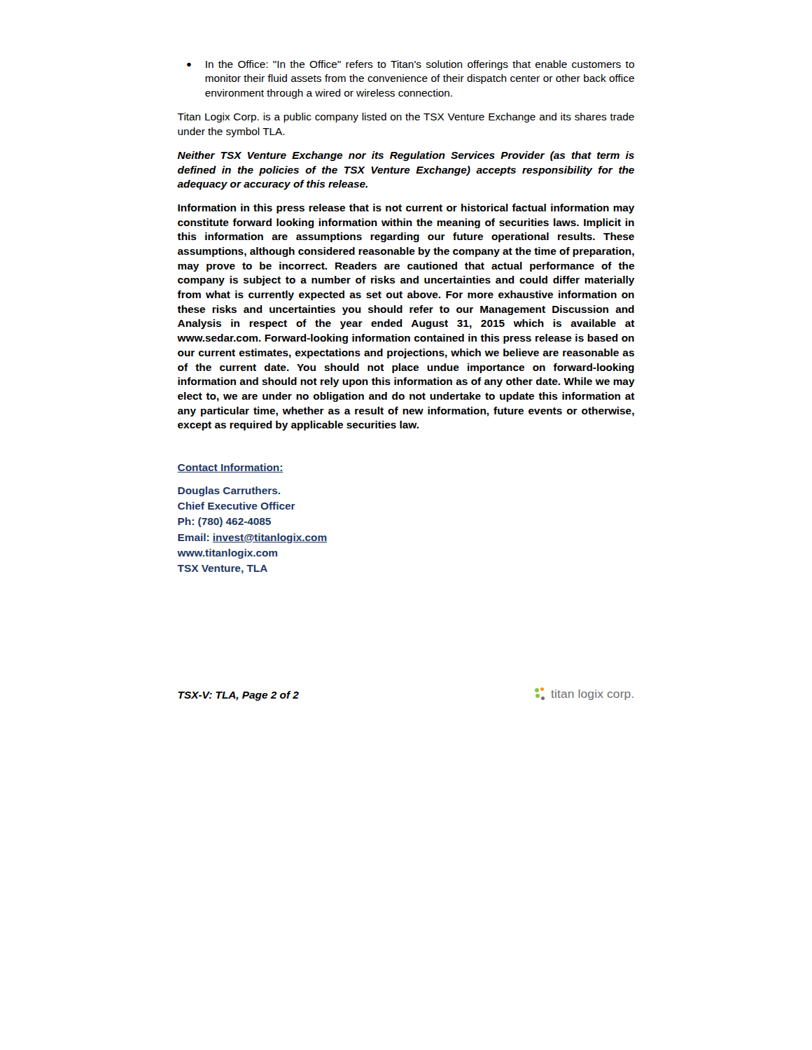In the Office: "In the Office" refers to Titan's solution offerings that enable customers to monitor their fluid assets from the convenience of their dispatch center or other back office environment through a wired or wireless connection.
Titan Logix Corp. is a public company listed on the TSX Venture Exchange and its shares trade under the symbol TLA.
Neither TSX Venture Exchange nor its Regulation Services Provider (as that term is defined in the policies of the TSX Venture Exchange) accepts responsibility for the adequacy or accuracy of this release.
Information in this press release that is not current or historical factual information may constitute forward looking information within the meaning of securities laws. Implicit in this information are assumptions regarding our future operational results. These assumptions, although considered reasonable by the company at the time of preparation, may prove to be incorrect. Readers are cautioned that actual performance of the company is subject to a number of risks and uncertainties and could differ materially from what is currently expected as set out above. For more exhaustive information on these risks and uncertainties you should refer to our Management Discussion and Analysis in respect of the year ended August 31, 2015 which is available at www.sedar.com. Forward-looking information contained in this press release is based on our current estimates, expectations and projections, which we believe are reasonable as of the current date. You should not place undue importance on forward-looking information and should not rely upon this information as of any other date. While we may elect to, we are under no obligation and do not undertake to update this information at any particular time, whether as a result of new information, future events or otherwise, except as required by applicable securities law.
Contact Information:
Douglas Carruthers.
Chief Executive Officer
Ph: (780) 462-4085
Email: invest@titanlogix.com
www.titanlogix.com
TSX Venture, TLA
TSX-V: TLA, Page 2 of 2
titan logix corp.